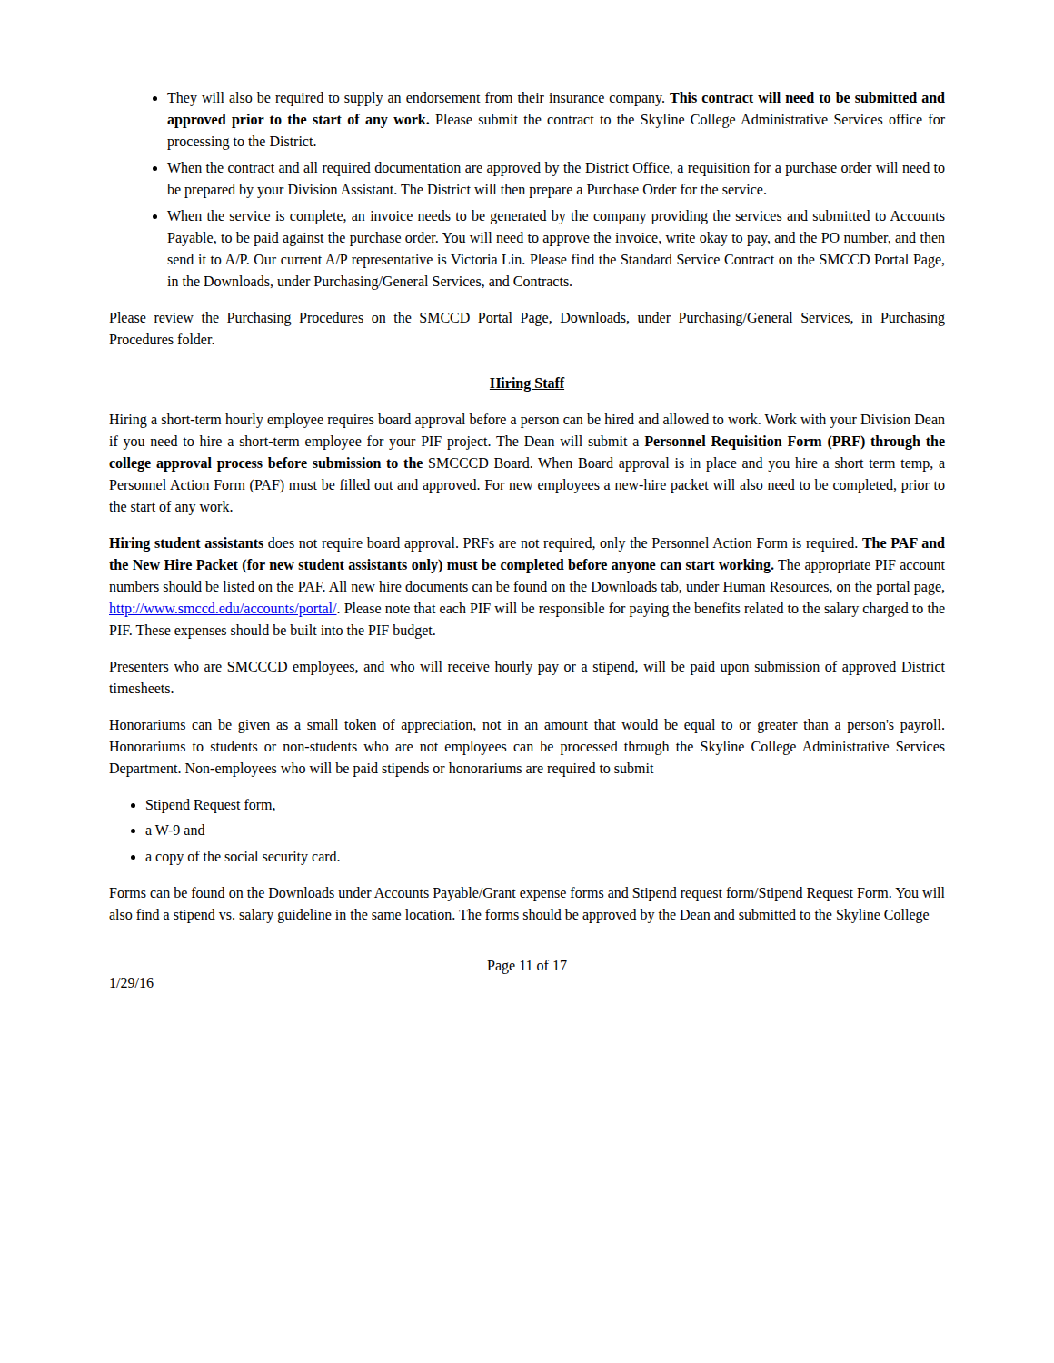They will also be required to supply an endorsement from their insurance company. This contract will need to be submitted and approved prior to the start of any work. Please submit the contract to the Skyline College Administrative Services office for processing to the District.
When the contract and all required documentation are approved by the District Office, a requisition for a purchase order will need to be prepared by your Division Assistant. The District will then prepare a Purchase Order for the service.
When the service is complete, an invoice needs to be generated by the company providing the services and submitted to Accounts Payable, to be paid against the purchase order. You will need to approve the invoice, write okay to pay, and the PO number, and then send it to A/P. Our current A/P representative is Victoria Lin. Please find the Standard Service Contract on the SMCCD Portal Page, in the Downloads, under Purchasing/General Services, and Contracts.
Please review the Purchasing Procedures on the SMCCD Portal Page, Downloads, under Purchasing/General Services, in Purchasing Procedures folder.
Hiring Staff
Hiring a short-term hourly employee requires board approval before a person can be hired and allowed to work. Work with your Division Dean if you need to hire a short-term employee for your PIF project. The Dean will submit a Personnel Requisition Form (PRF) through the college approval process before submission to the SMCCCD Board. When Board approval is in place and you hire a short term temp, a Personnel Action Form (PAF) must be filled out and approved. For new employees a new-hire packet will also need to be completed, prior to the start of any work.
Hiring student assistants does not require board approval. PRFs are not required, only the Personnel Action Form is required. The PAF and the New Hire Packet (for new student assistants only) must be completed before anyone can start working. The appropriate PIF account numbers should be listed on the PAF. All new hire documents can be found on the Downloads tab, under Human Resources, on the portal page, http://www.smccd.edu/accounts/portal/. Please note that each PIF will be responsible for paying the benefits related to the salary charged to the PIF. These expenses should be built into the PIF budget.
Presenters who are SMCCCD employees, and who will receive hourly pay or a stipend, will be paid upon submission of approved District timesheets.
Honorariums can be given as a small token of appreciation, not in an amount that would be equal to or greater than a person's payroll. Honorariums to students or non-students who are not employees can be processed through the Skyline College Administrative Services Department. Non-employees who will be paid stipends or honorariums are required to submit
Stipend Request form,
a W-9 and
a copy of the social security card.
Forms can be found on the Downloads under Accounts Payable/Grant expense forms and Stipend request form/Stipend Request Form. You will also find a stipend vs. salary guideline in the same location. The forms should be approved by the Dean and submitted to the Skyline College
Page 11 of 17
1/29/16